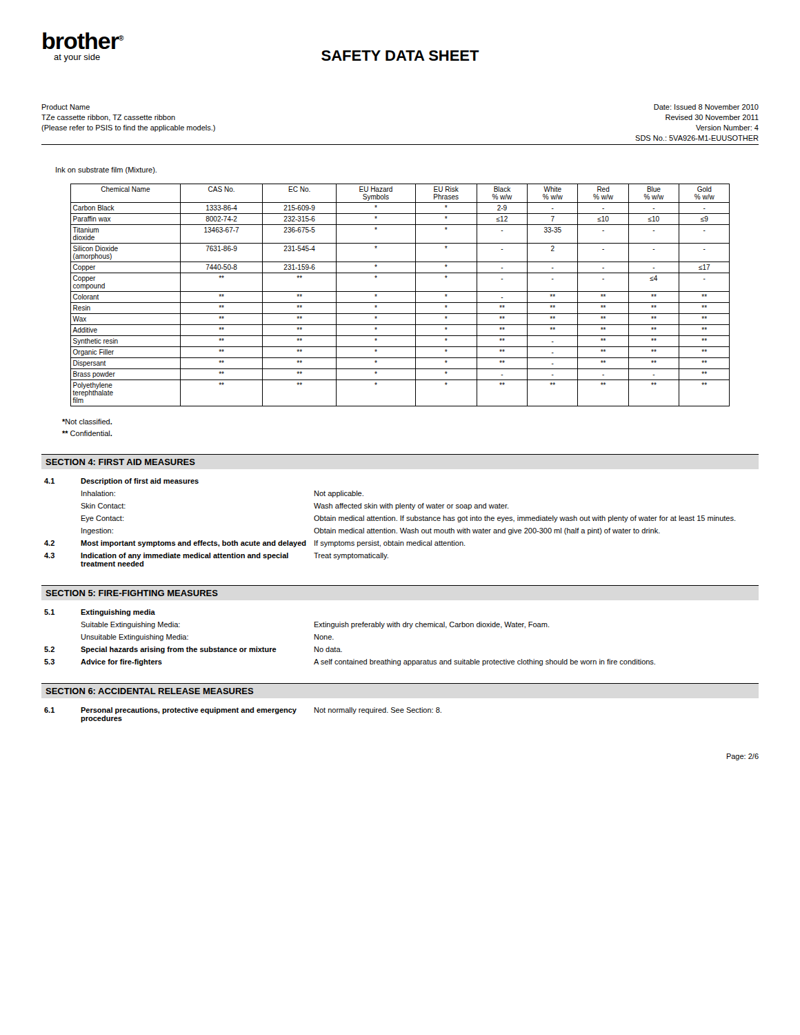brother®
at your side
SAFETY DATA SHEET
Product Name
TZe cassette ribbon, TZ cassette ribbon
(Please refer to PSIS to find the applicable models.)
Date: Issued 8 November 2010
Revised 30 November 2011
Version Number: 4
SDS No.: 5VA926-M1-EUUSOTHER
Ink on substrate film (Mixture).
| Chemical Name | CAS No. | EC No. | EU Hazard Symbols | EU Risk Phrases | Black % w/w | White % w/w | Red % w/w | Blue % w/w | Gold % w/w |
| --- | --- | --- | --- | --- | --- | --- | --- | --- | --- |
| Carbon Black | 1333-86-4 | 215-609-9 | * | * | 2-9 | - | - | - | - |
| Paraffin wax | 8002-74-2 | 232-315-6 | * | * | ≤12 | 7 | ≤10 | ≤10 | ≤9 |
| Titanium dioxide | 13463-67-7 | 236-675-5 | * | * | - | 33-35 | - | - | - |
| Silicon Dioxide (amorphous) | 7631-86-9 | 231-545-4 | * | * | - | 2 | - | - | - |
| Copper | 7440-50-8 | 231-159-6 | * | * | - | - | - | - | ≤17 |
| Copper compound | ** | ** | * | * | - | - | - | ≤4 | - |
| Colorant | ** | ** | * | * | - | ** | ** | ** | ** |
| Resin | ** | ** | * | * | ** | ** | ** | ** | ** |
| Wax | ** | ** | * | * | ** | ** | ** | ** | ** |
| Additive | ** | ** | * | * | ** | ** | ** | ** | ** |
| Synthetic resin | ** | ** | * | * | ** | - | ** | ** | ** |
| Organic Filler | ** | ** | * | * | ** | - | ** | ** | ** |
| Dispersant | ** | ** | * | * | ** | - | ** | ** | ** |
| Brass powder | ** | ** | * | * | - | - | - | - | ** |
| Polyethylene terephthalate film | ** | ** | * | * | ** | ** | ** | ** | ** |
*Not classified.
** Confidential.
SECTION 4: FIRST AID MEASURES
| 4.1 | Description of first aid measures | |
| | Inhalation: | Not applicable. |
| | Skin Contact: | Wash affected skin with plenty of water or soap and water. |
| | Eye Contact: | Obtain medical attention. If substance has got into the eyes, immediately wash out with plenty of water for at least 15 minutes. |
| | Ingestion: | Obtain medical attention. Wash out mouth with water and give 200-300 ml (half a pint) of water to drink. |
| 4.2 | Most important symptoms and effects, both acute and delayed | If symptoms persist, obtain medical attention. |
| 4.3 | Indication of any immediate medical attention and special treatment needed | Treat symptomatically. |
SECTION 5: FIRE-FIGHTING MEASURES
| 5.1 | Extinguishing media | |
| | Suitable Extinguishing Media: | Extinguish preferably with dry chemical, Carbon dioxide, Water, Foam. |
| | Unsuitable Extinguishing Media: | None. |
| 5.2 | Special hazards arising from the substance or mixture | No data. |
| 5.3 | Advice for fire-fighters | A self contained breathing apparatus and suitable protective clothing should be worn in fire conditions. |
SECTION 6: ACCIDENTAL RELEASE MEASURES
| 6.1 | Personal precautions, protective equipment and emergency procedures | Not normally required. See Section: 8. |
Page: 2/6